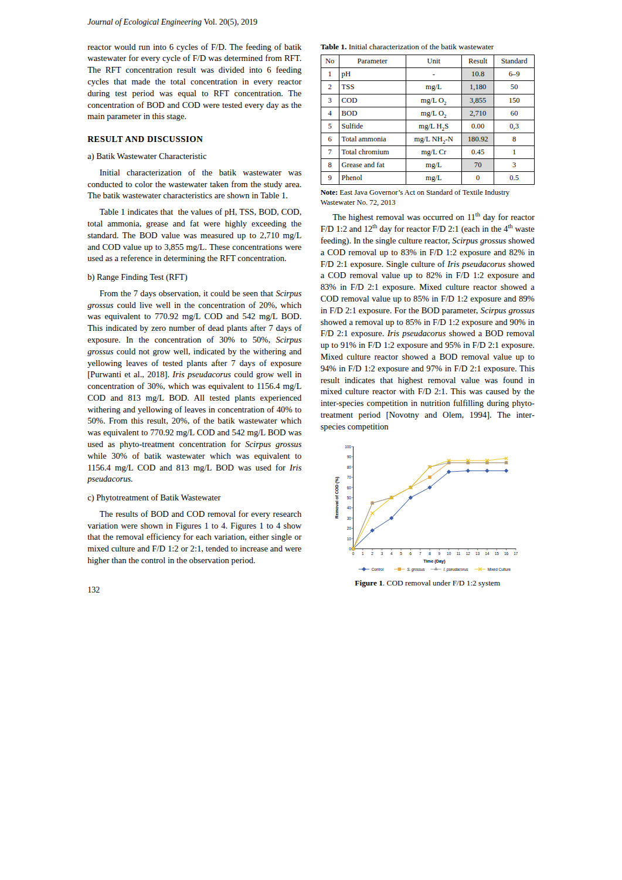Journal of Ecological Engineering Vol. 20(5), 2019
reactor would run into 6 cycles of F/D. The feeding of batik wastewater for every cycle of F/D was determined from RFT. The RFT concentration result was divided into 6 feeding cycles that made the total concentration in every reactor during test period was equal to RFT concentration. The concentration of BOD and COD were tested every day as the main parameter in this stage.
Result and discussion
a) Batik Wastewater Characteristic
Initial characterization of the batik wastewater was conducted to color the wastewater taken from the study area. The batik wastewater characteristics are shown in Table 1.
Table 1 indicates that the values of pH, TSS, BOD, COD, total ammonia, grease and fat were highly exceeding the standard. The BOD value was measured up to 2,710 mg/L and COD value up to 3,855 mg/L. These concentrations were used as a reference in determining the RFT concentration.
b) Range Finding Test (RFT)
From the 7 days observation, it could be seen that Scirpus grossus could live well in the concentration of 20%, which was equivalent to 770.92 mg/L COD and 542 mg/L BOD. This indicated by zero number of dead plants after 7 days of exposure. In the concentration of 30% to 50%, Scirpus grossus could not grow well, indicated by the withering and yellowing leaves of tested plants after 7 days of exposure [Purwanti et al., 2018]. Iris pseudacorus could grow well in concentration of 30%, which was equivalent to 1156.4 mg/L COD and 813 mg/L BOD. All tested plants experienced withering and yellowing of leaves in concentration of 40% to 50%. From this result, 20%, of the batik wastewater which was equivalent to 770.92 mg/L COD and 542 mg/L BOD was used as phyto-treatment concentration for Scirpus grossus while 30% of batik wastewater which was equivalent to 1156.4 mg/L COD and 813 mg/L BOD was used for Iris pseudacorus.
c) Phytotreatment of Batik Wastewater
The results of BOD and COD removal for every research variation were shown in Figures 1 to 4. Figures 1 to 4 show that the removal efficiency for each variation, either single or mixed culture and F/D 1:2 or 2:1, tended to increase and were higher than the control in the observation period.
132
Table 1. Initial characterization of the batik wastewater
| No | Parameter | Unit | Result | Standard |
| --- | --- | --- | --- | --- |
| 1 | pH | - | 10.8 | 6–9 |
| 2 | TSS | mg/L | 1,180 | 50 |
| 3 | COD | mg/L O 2 | 3,855 | 150 |
| 4 | BOD | mg/L O 2 | 2,710 | 60 |
| 5 | Sulfide | mg/L H 2 S | 0.00 | 0,3 |
| 6 | Total ammonia | mg/L NH 2 -N | 180.92 | 8 |
| 7 | Total chromium | mg/L Cr | 0.45 | 1 |
| 8 | Grease and fat | mg/L | 70 | 3 |
| 9 | Phenol | mg/L | 0 | 0.5 |
Note: East Java Governor’s Act on Standard of Textile Industry Wastewater No. 72, 2013
The highest removal was occurred on 11th day for reactor F/D 1:2 and 12th day for reactor F/D 2:1 (each in the 4th waste feeding). In the single culture reactor, Scirpus grossus showed a COD removal up to 83% in F/D 1:2 exposure and 82% in F/D 2:1 exposure. Single culture of Iris pseudacorus showed a COD removal value up to 82% in F/D 1:2 exposure and 83% in F/D 2:1 exposure. Mixed culture reactor showed a COD removal value up to 85% in F/D 1:2 exposure and 89% in F/D 2:1 exposure. For the BOD parameter, Scirpus grossus showed a removal up to 85% in F/D 1:2 exposure and 90% in F/D 2:1 exposure. Iris pseudacorus showed a BOD removal up to 91% in F/D 1:2 exposure and 95% in F/D 2:1 exposure. Mixed culture reactor showed a BOD removal value up to 94% in F/D 1:2 exposure and 97% in F/D 2:1 exposure. This result indicates that highest removal value was found in mixed culture reactor with F/D 2:1. This was caused by the inter-species competition in nutrition fulfilling during phyto-treatment period [Novotny and Olem, 1994]. The inter-species competition
100 90 80 70 60 50 40 30 20 10 0 0 1 2 3 4 5 6 7 8 9 10 11 12 13 14 15 16 17 Time (Day) Removal of COD (%) Control S. grossus I. pseudacorus Mixed Culture
Figure 1. COD removal under F/D 1:2 system